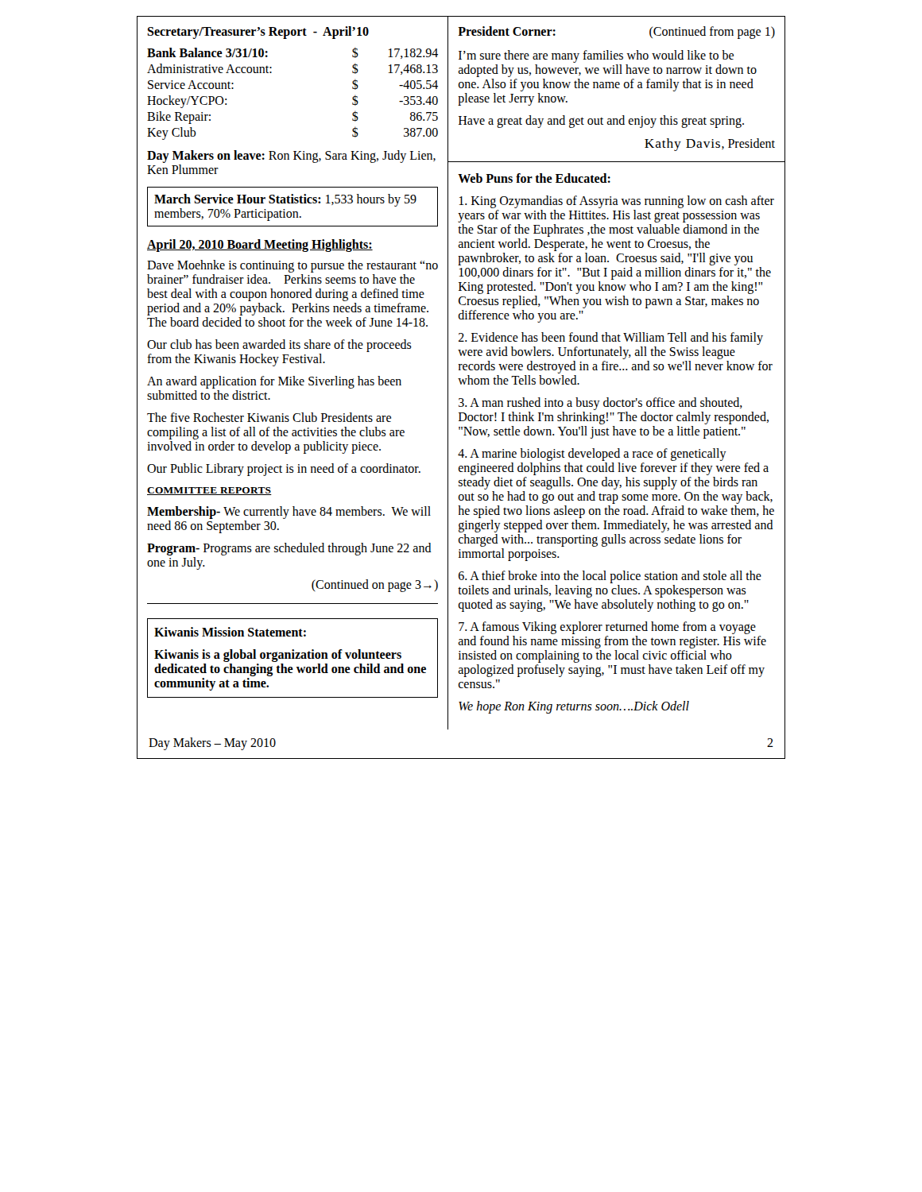| Secretary/Treasurer’s Report - April’10 / Bank Balance 3/31/10: / $ / 17,182.94 / / Administrative Account: / $ / 17,468.13 / / Service Account: / $ / -405.54 / / Hockey/YCPO: / $ / -353.40 / / Bike Repair: / $ / 86.75 / / Key Club / $ / 387.00 / Day Makers on leave: Ron King, Sara King, Judy Lien, Ken Plummer March Service Hour Statistics: 1,533 hours by 59 members, 70% Participation. April 20, 2010 Board Meeting Highlights: Dave Moehnke is continuing to pursue the restaurant “no brainer” fundraiser idea. Perkins seems to have the best deal with a coupon honored during a defined time period and a 20% payback. Perkins needs a timeframe. The board decided to shoot for the week of June 14-18. Our club has been awarded its share of the proceeds from the Kiwanis Hockey Festival. An award application for Mike Siverling has been submitted to the district. The five Rochester Kiwanis Club Presidents are compiling a list of all of the activities the clubs are involved in order to develop a publicity piece. Our Public Library project is in need of a coordinator. COMMITTEE REPORTS Membership- We currently have 84 members. We will need 86 on September 30. Program- Programs are scheduled through June 22 and one in July. (Continued on page 3→) Kiwanis Mission Statement: Kiwanis is a global organization of volunteers dedicated to changing the world one child and one community at a time. | / President Corner: / (Continued from page 1) / I’m sure there are many families who would like to be adopted by us, however, we will have to narrow it down to one. Also if you know the name of a family that is in need please let Jerry know. Have a great day and get out and enjoy this great spring. Kathy Davis , President Web Puns for the Educated: 1. King Ozymandias of Assyria was running low on cash after years of war with the Hittites. His last great possession was the Star of the Euphrates ,the most valuable diamond in the ancient world. Desperate, he went to Croesus, the pawnbroker, to ask for a loan. Croesus said, "I'll give you 100,000 dinars for it". "But I paid a million dinars for it," the King protested. "Don't you know who I am? I am the king!" Croesus replied, "When you wish to pawn a Star, makes no difference who you are." 2. Evidence has been found that William Tell and his family were avid bowlers. Unfortunately, all the Swiss league records were destroyed in a fire... and so we'll never know for whom the Tells bowled. 3. A man rushed into a busy doctor's office and shouted, Doctor! I think I'm shrinking!" The doctor calmly responded, "Now, settle down. You'll just have to be a little patient." 4. A marine biologist developed a race of genetically engineered dolphins that could live forever if they were fed a steady diet of seagulls. One day, his supply of the birds ran out so he had to go out and trap some more. On the way back, he spied two lions asleep on the road. Afraid to wake them, he gingerly stepped over them. Immediately, he was arrested and charged with... transporting gulls across sedate lions for immortal porpoises. 6. A thief broke into the local police station and stole all the toilets and urinals, leaving no clues. A spokesperson was quoted as saying, "We have absolutely nothing to go on." 7. A famous Viking explorer returned home from a voyage and found his name missing from the town register. His wife insisted on complaining to the local civic official who apologized profusely saying, "I must have taken Leif off my census." We hope Ron King returns soon….Dick Odell |
Day Makers – May 2010 2